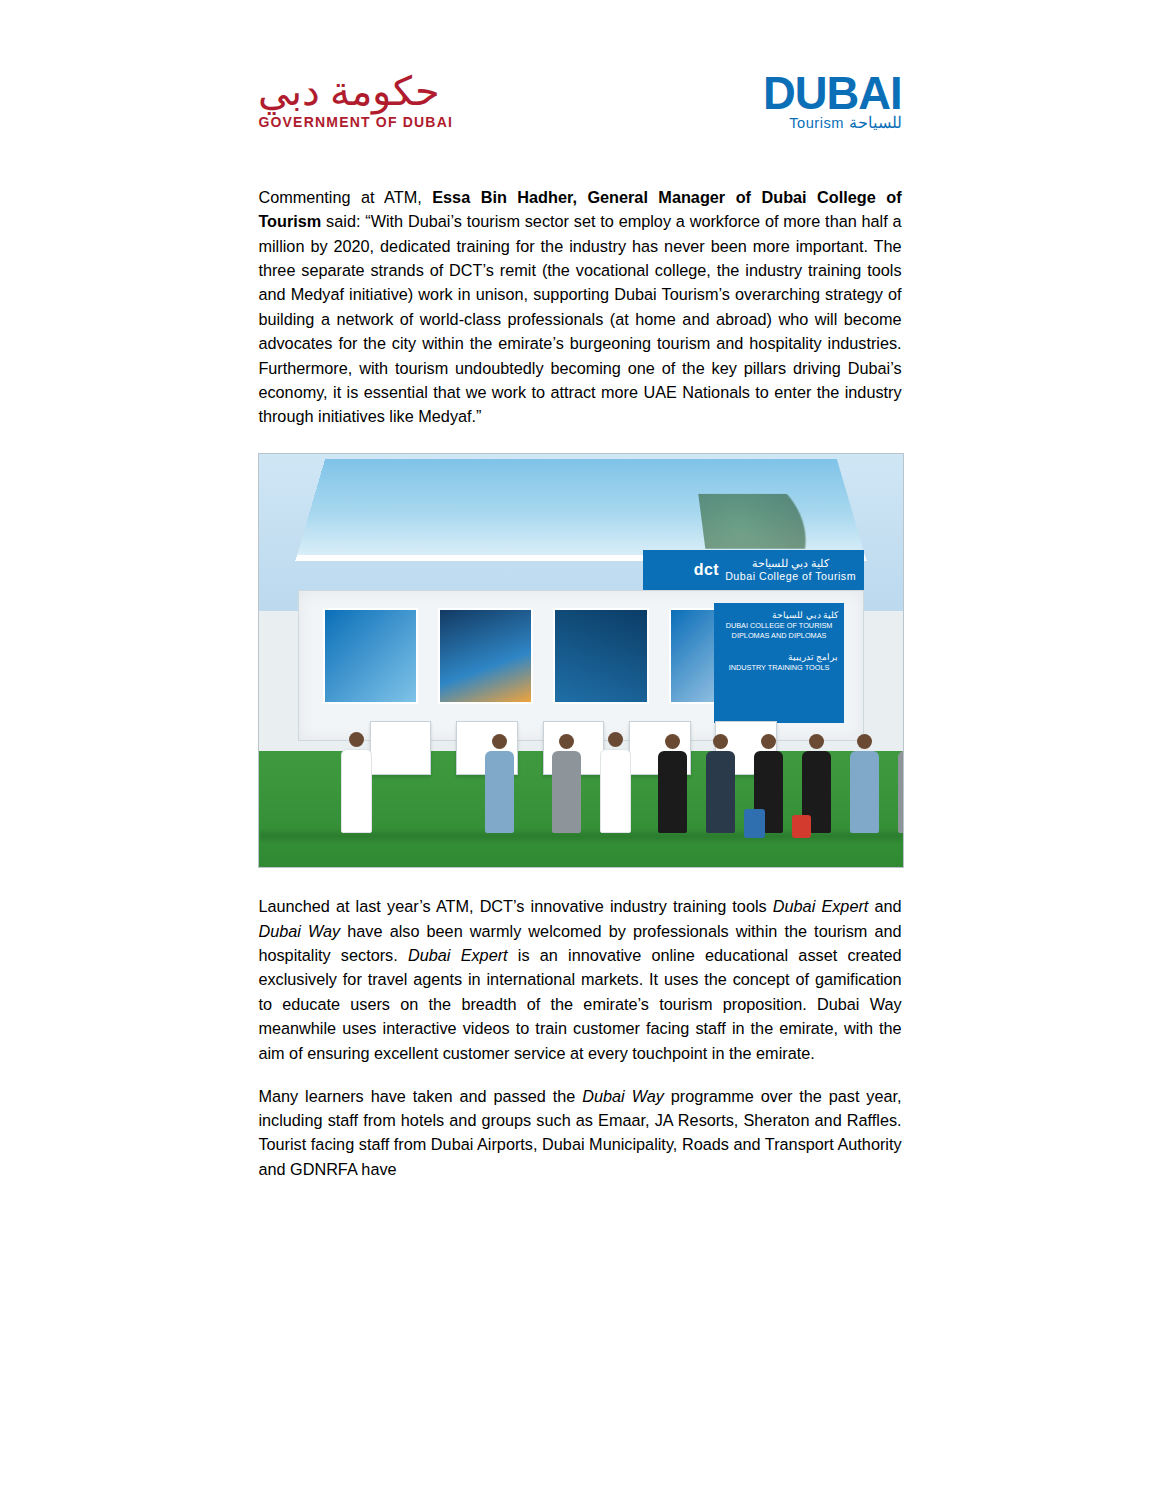حكومة دبي
GOVERNMENT OF DUBAI
DUBAI
Tourism للسياحة
Commenting at ATM, Essa Bin Hadher, General Manager of Dubai College of Tourism said: “With Dubai’s tourism sector set to employ a workforce of more than half a million by 2020, dedicated training for the industry has never been more important. The three separate strands of DCT’s remit (the vocational college, the industry training tools and Medyaf initiative) work in unison, supporting Dubai Tourism’s overarching strategy of building a network of world-class professionals (at home and abroad) who will become advocates for the city within the emirate’s burgeoning tourism and hospitality industries. Furthermore, with tourism undoubtedly becoming one of the key pillars driving Dubai’s economy, it is essential that we work to attract more UAE Nationals to enter the industry through initiatives like Medyaf.”
dct كلية دبي للسياحة
Dubai College of Tourism
كلية دبي للسياحة DUBAI COLLEGE OF TOURISM
DIPLOMAS AND DIPLOMAS
برامج تدريبية INDUSTRY TRAINING TOOLS
Launched at last year’s ATM, DCT’s innovative industry training tools Dubai Expert and Dubai Way have also been warmly welcomed by professionals within the tourism and hospitality sectors. Dubai Expert is an innovative online educational asset created exclusively for travel agents in international markets. It uses the concept of gamification to educate users on the breadth of the emirate’s tourism proposition. Dubai Way meanwhile uses interactive videos to train customer facing staff in the emirate, with the aim of ensuring excellent customer service at every touchpoint in the emirate.
Many learners have taken and passed the Dubai Way programme over the past year, including staff from hotels and groups such as Emaar, JA Resorts, Sheraton and Raffles. Tourist facing staff from Dubai Airports, Dubai Municipality, Roads and Transport Authority and GDNRFA have